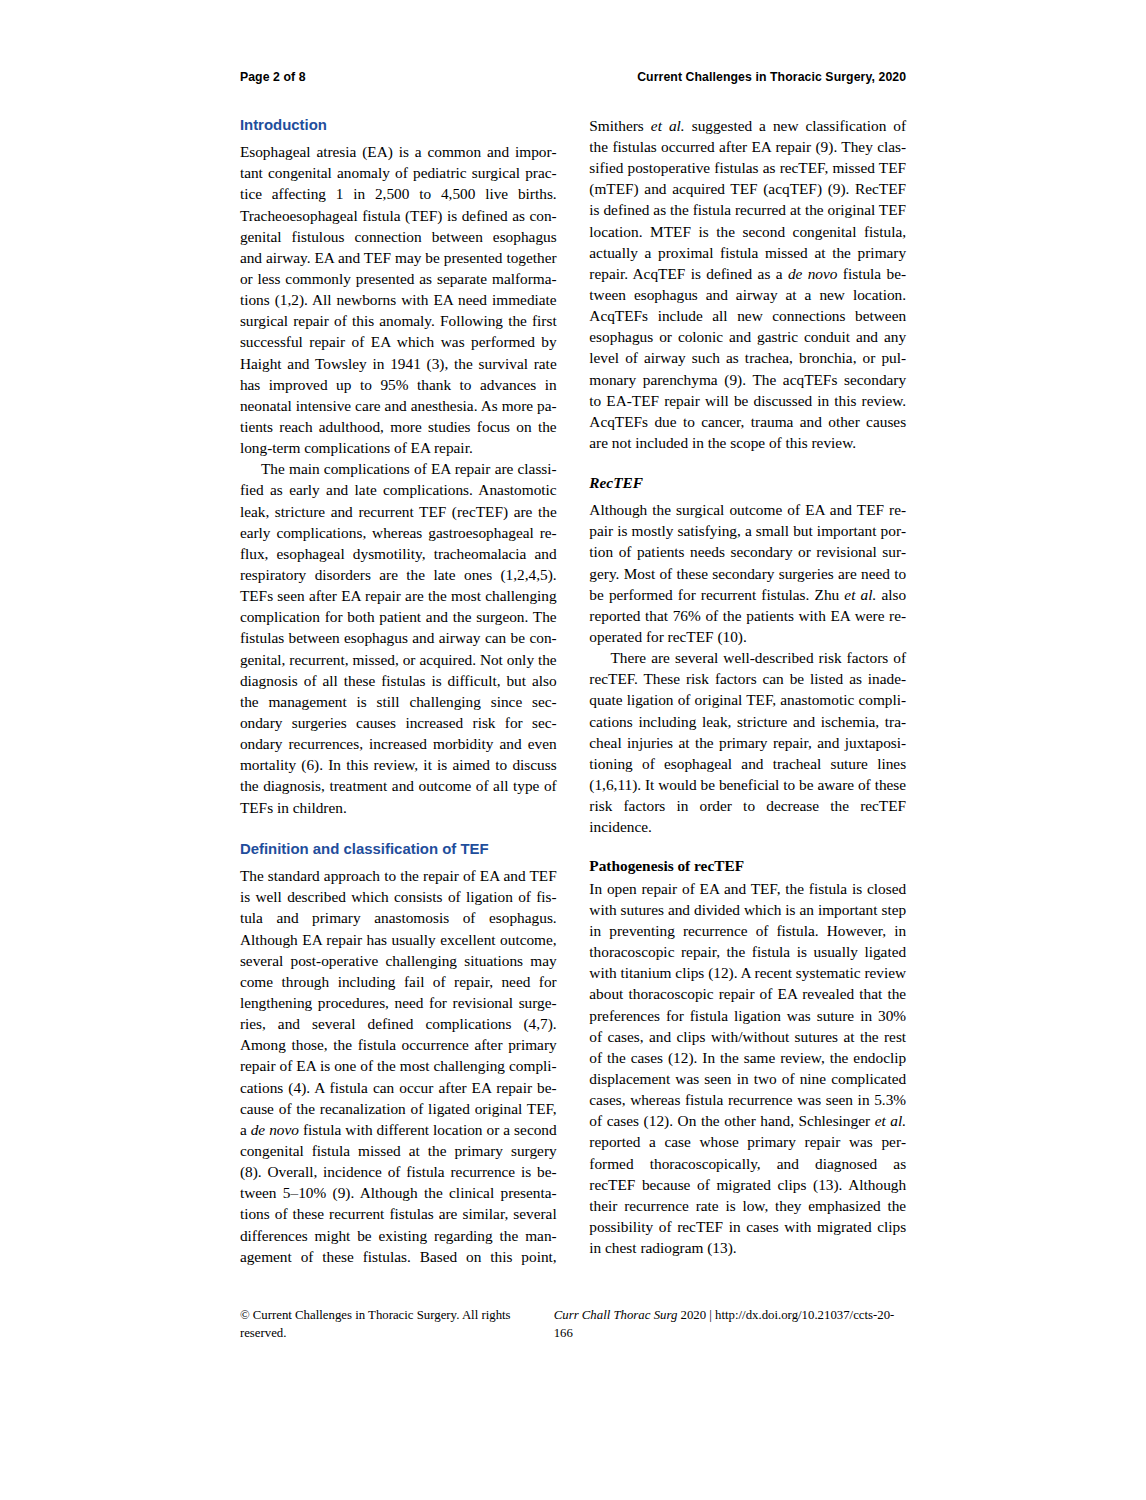Page 2 of 8
Current Challenges in Thoracic Surgery, 2020
Introduction
Esophageal atresia (EA) is a common and important congenital anomaly of pediatric surgical practice affecting 1 in 2,500 to 4,500 live births. Tracheoesophageal fistula (TEF) is defined as congenital fistulous connection between esophagus and airway. EA and TEF may be presented together or less commonly presented as separate malformations (1,2). All newborns with EA need immediate surgical repair of this anomaly. Following the first successful repair of EA which was performed by Haight and Towsley in 1941 (3), the survival rate has improved up to 95% thank to advances in neonatal intensive care and anesthesia. As more patients reach adulthood, more studies focus on the long-term complications of EA repair.
The main complications of EA repair are classified as early and late complications. Anastomotic leak, stricture and recurrent TEF (recTEF) are the early complications, whereas gastroesophageal reflux, esophageal dysmotility, tracheomalacia and respiratory disorders are the late ones (1,2,4,5). TEFs seen after EA repair are the most challenging complication for both patient and the surgeon. The fistulas between esophagus and airway can be congenital, recurrent, missed, or acquired. Not only the diagnosis of all these fistulas is difficult, but also the management is still challenging since secondary surgeries causes increased risk for secondary recurrences, increased morbidity and even mortality (6). In this review, it is aimed to discuss the diagnosis, treatment and outcome of all type of TEFs in children.
Definition and classification of TEF
The standard approach to the repair of EA and TEF is well described which consists of ligation of fistula and primary anastomosis of esophagus. Although EA repair has usually excellent outcome, several post-operative challenging situations may come through including fail of repair, need for lengthening procedures, need for revisional surgeries, and several defined complications (4,7). Among those, the fistula occurrence after primary repair of EA is one of the most challenging complications (4). A fistula can occur after EA repair because of the recanalization of ligated original TEF, a de novo fistula with different location or a second congenital fistula missed at the primary surgery (8). Overall, incidence of fistula recurrence is between 5–10% (9). Although the clinical presentations of these recurrent fistulas are similar, several differences might be existing regarding the management of these fistulas. Based on this point, Smithers et al. suggested a new classification of the fistulas occurred after EA repair (9). They classified postoperative fistulas as recTEF, missed TEF (mTEF) and acquired TEF (acqTEF) (9). RecTEF is defined as the fistula recurred at the original TEF location. MTEF is the second congenital fistula, actually a proximal fistula missed at the primary repair. AcqTEF is defined as a de novo fistula between esophagus and airway at a new location. AcqTEFs include all new connections between esophagus or colonic and gastric conduit and any level of airway such as trachea, bronchia, or pulmonary parenchyma (9). The acqTEFs secondary to EA-TEF repair will be discussed in this review. AcqTEFs due to cancer, trauma and other causes are not included in the scope of this review.
RecTEF
Although the surgical outcome of EA and TEF repair is mostly satisfying, a small but important portion of patients needs secondary or revisional surgery. Most of these secondary surgeries are need to be performed for recurrent fistulas. Zhu et al. also reported that 76% of the patients with EA were re-operated for recTEF (10).
There are several well-described risk factors of recTEF. These risk factors can be listed as inadequate ligation of original TEF, anastomotic complications including leak, stricture and ischemia, tracheal injuries at the primary repair, and juxtapositioning of esophageal and tracheal suture lines (1,6,11). It would be beneficial to be aware of these risk factors in order to decrease the recTEF incidence.
Pathogenesis of recTEF
In open repair of EA and TEF, the fistula is closed with sutures and divided which is an important step in preventing recurrence of fistula. However, in thoracoscopic repair, the fistula is usually ligated with titanium clips (12). A recent systematic review about thoracoscopic repair of EA revealed that the preferences for fistula ligation was suture in 30% of cases, and clips with/without sutures at the rest of the cases (12). In the same review, the endoclip displacement was seen in two of nine complicated cases, whereas fistula recurrence was seen in 5.3% of cases (12). On the other hand, Schlesinger et al. reported a case whose primary repair was performed thoracoscopically, and diagnosed as recTEF because of migrated clips (13). Although their recurrence rate is low, they emphasized the possibility of recTEF in cases with migrated clips in chest radiogram (13).
© Current Challenges in Thoracic Surgery. All rights reserved.
Curr Chall Thorac Surg 2020 | http://dx.doi.org/10.21037/ccts-20-166